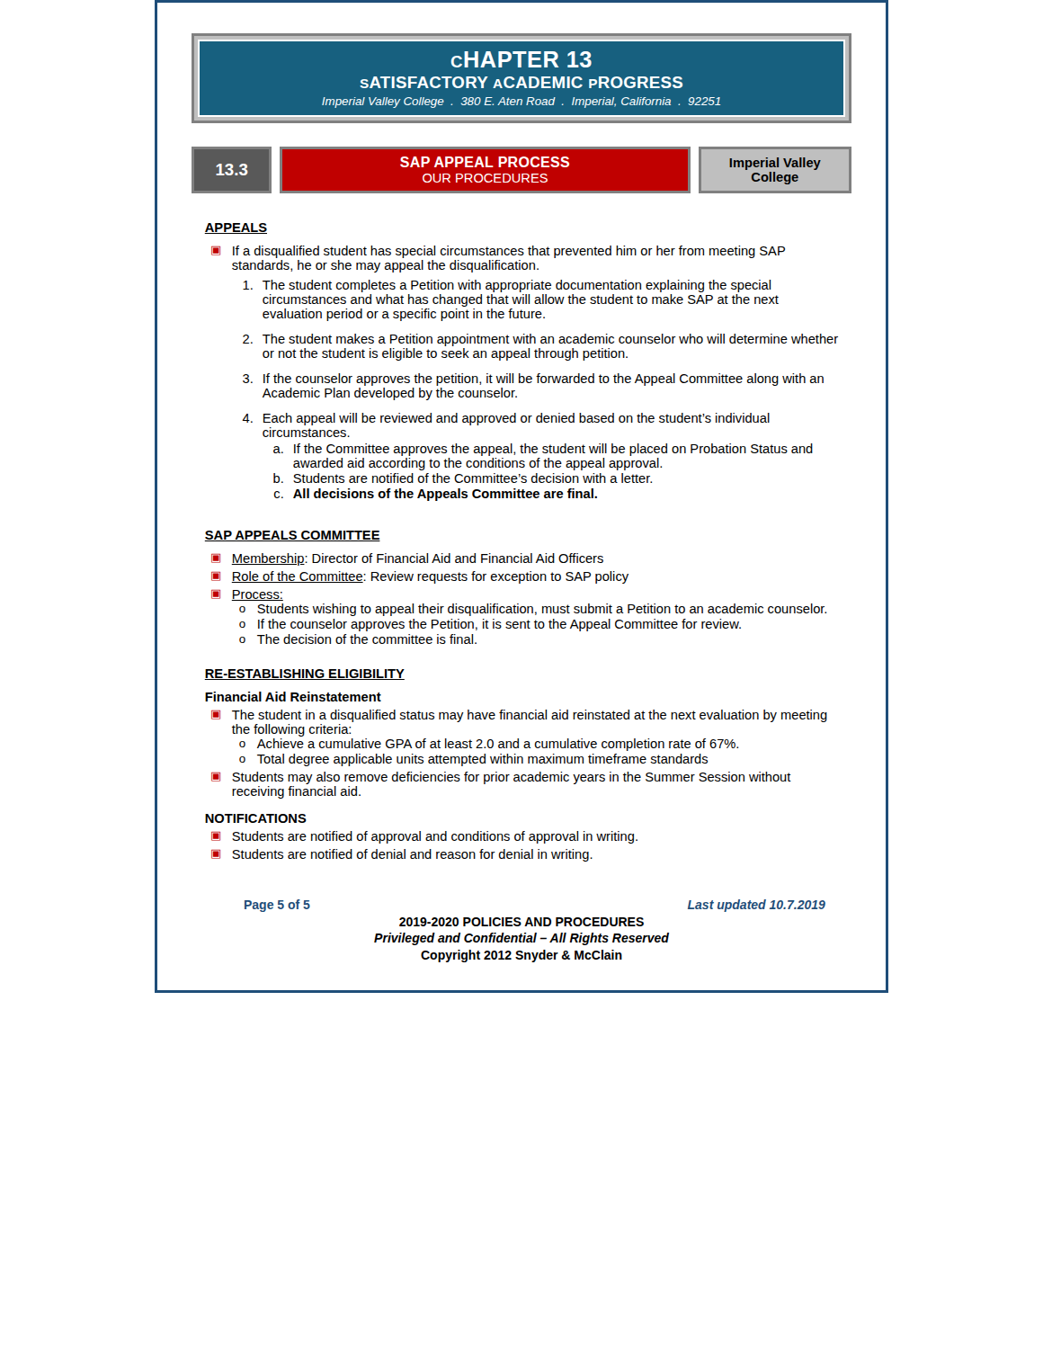CHAPTER 13
SATISFACTORY ACADEMIC PROGRESS
Imperial Valley College . 380 E. Aten Road . Imperial, California . 92251
13.3
SAP APPEAL PROCESS
OUR PROCEDURES
Imperial Valley
College
APPEALS
If a disqualified student has special circumstances that prevented him or her from meeting SAP standards, he or she may appeal the disqualification.
The student completes a Petition with appropriate documentation explaining the special circumstances and what has changed that will allow the student to make SAP at the next evaluation period or a specific point in the future.
The student makes a Petition appointment with an academic counselor who will determine whether or not the student is eligible to seek an appeal through petition.
If the counselor approves the petition, it will be forwarded to the Appeal Committee along with an Academic Plan developed by the counselor.
Each appeal will be reviewed and approved or denied based on the student’s individual circumstances.
If the Committee approves the appeal, the student will be placed on Probation Status and awarded aid according to the conditions of the appeal approval.
Students are notified of the Committee’s decision with a letter.
All decisions of the Appeals Committee are final.
SAP APPEALS COMMITTEE
Membership: Director of Financial Aid and Financial Aid Officers
Role of the Committee: Review requests for exception to SAP policy
Process:
Students wishing to appeal their disqualification, must submit a Petition to an academic counselor.
If the counselor approves the Petition, it is sent to the Appeal Committee for review.
The decision of the committee is final.
RE-ESTABLISHING ELIGIBILITY
Financial Aid Reinstatement
The student in a disqualified status may have financial aid reinstated at the next evaluation by meeting the following criteria:
Achieve a cumulative GPA of at least 2.0 and a cumulative completion rate of 67%.
Total degree applicable units attempted within maximum timeframe standards
Students may also remove deficiencies for prior academic years in the Summer Session without receiving financial aid.
NOTIFICATIONS
Students are notified of approval and conditions of approval in writing.
Students are notified of denial and reason for denial in writing.
Page 5 of 5
Last updated 10.7.2019
2019-2020 POLICIES AND PROCEDURES
Privileged and Confidential – All Rights Reserved
Copyright 2012 Snyder & McClain